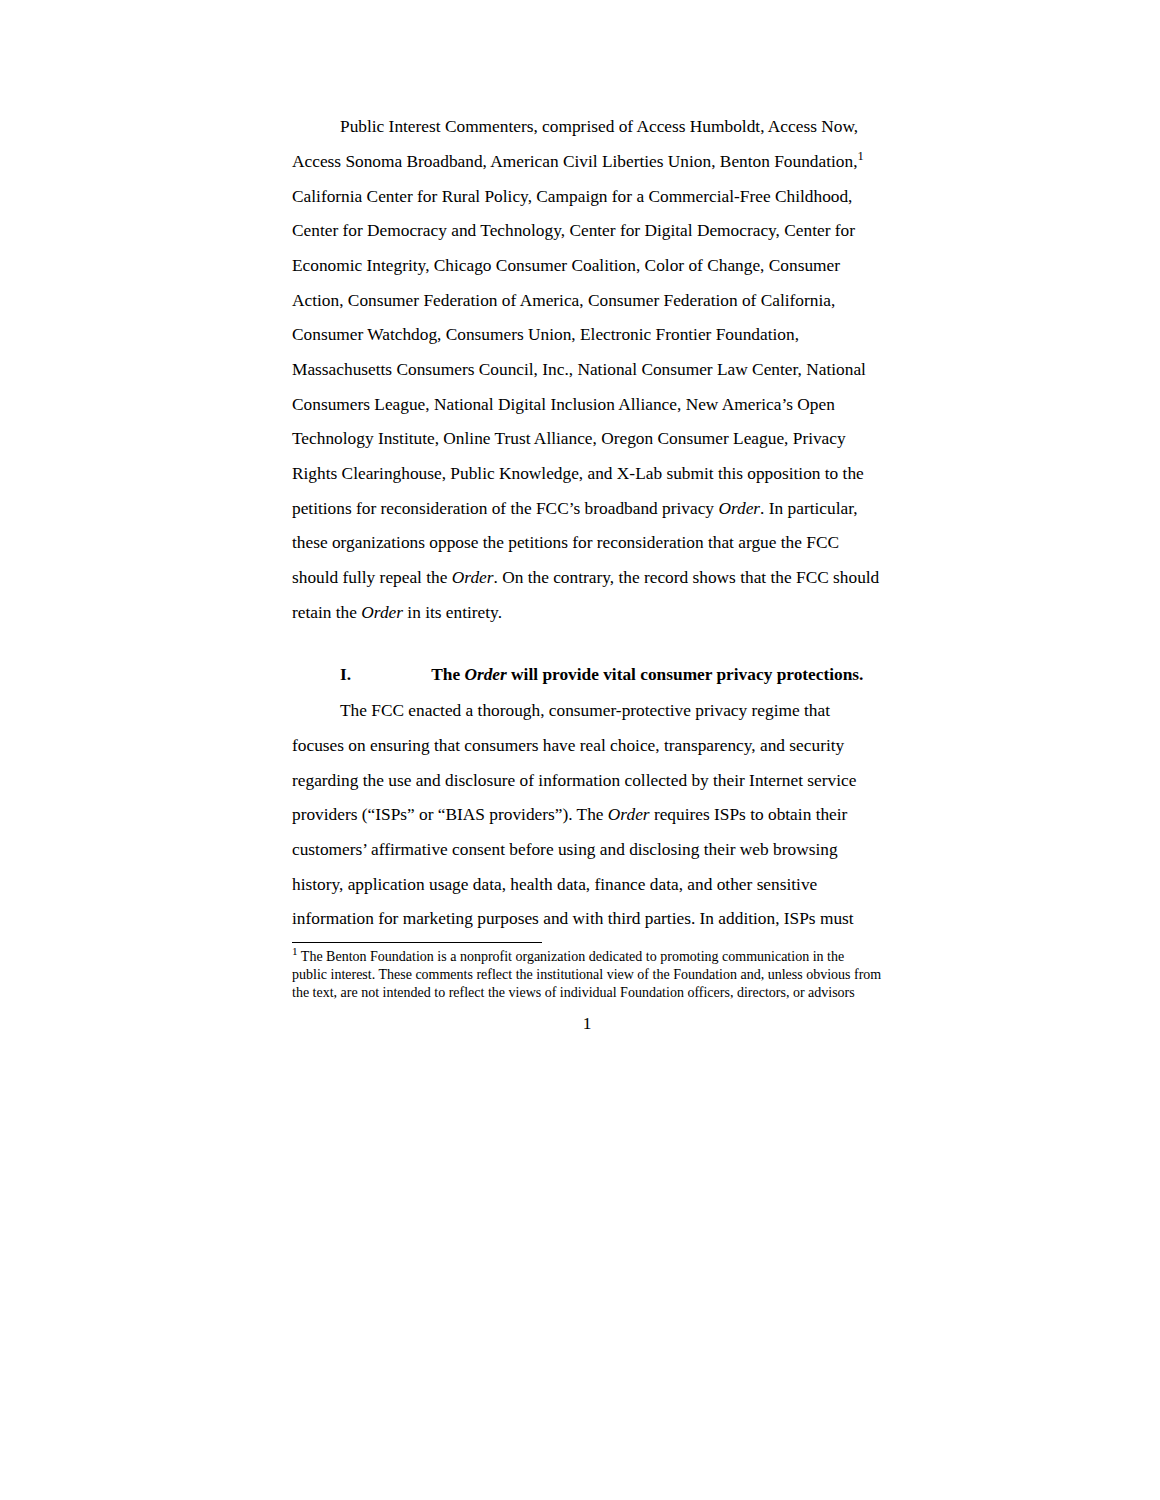Public Interest Commenters, comprised of Access Humboldt, Access Now, Access Sonoma Broadband, American Civil Liberties Union, Benton Foundation,1 California Center for Rural Policy, Campaign for a Commercial-Free Childhood, Center for Democracy and Technology, Center for Digital Democracy, Center for Economic Integrity, Chicago Consumer Coalition, Color of Change, Consumer Action, Consumer Federation of America, Consumer Federation of California, Consumer Watchdog, Consumers Union, Electronic Frontier Foundation, Massachusetts Consumers Council, Inc., National Consumer Law Center, National Consumers League, National Digital Inclusion Alliance, New America’s Open Technology Institute, Online Trust Alliance, Oregon Consumer League, Privacy Rights Clearinghouse, Public Knowledge, and X-Lab submit this opposition to the petitions for reconsideration of the FCC’s broadband privacy Order. In particular, these organizations oppose the petitions for reconsideration that argue the FCC should fully repeal the Order. On the contrary, the record shows that the FCC should retain the Order in its entirety.
I. The Order will provide vital consumer privacy protections.
The FCC enacted a thorough, consumer-protective privacy regime that focuses on ensuring that consumers have real choice, transparency, and security regarding the use and disclosure of information collected by their Internet service providers (“ISPs” or “BIAS providers”). The Order requires ISPs to obtain their customers’ affirmative consent before using and disclosing their web browsing history, application usage data, health data, finance data, and other sensitive information for marketing purposes and with third parties. In addition, ISPs must
1 The Benton Foundation is a nonprofit organization dedicated to promoting communication in the public interest. These comments reflect the institutional view of the Foundation and, unless obvious from the text, are not intended to reflect the views of individual Foundation officers, directors, or advisors
1